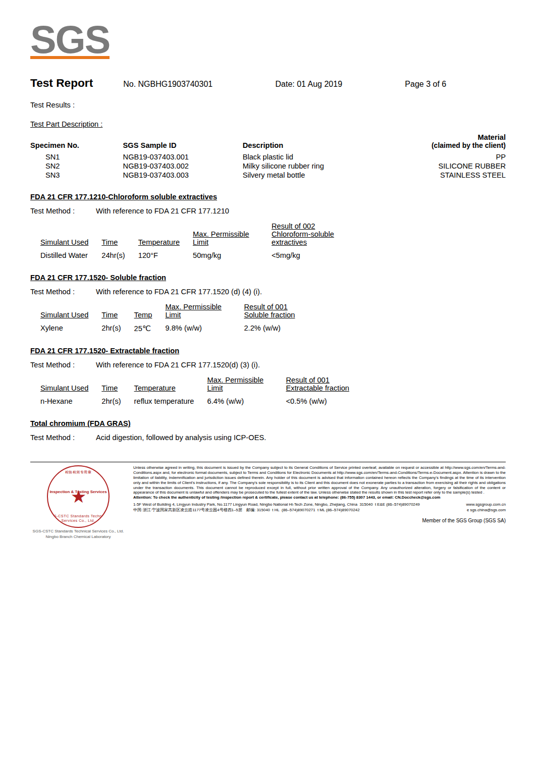SGS
Test Report
No. NGBHG1903740301 Date: 01 Aug 2019 Page 3 of 6
Test Results :
Test Part Description :
| Specimen No. | SGS Sample ID | Description | Material (claimed by the client) |
| --- | --- | --- | --- |
| SN1 | NGB19-037403.001 | Black plastic lid | PP |
| SN2 | NGB19-037403.002 | Milky silicone rubber ring | SILICONE RUBBER |
| SN3 | NGB19-037403.003 | Silvery metal bottle | STAINLESS STEEL |
FDA 21 CFR 177.1210-Chloroform soluble extractives
Test Method : With reference to FDA 21 CFR 177.1210
| Simulant Used | Time | Temperature | Max. Permissible Limit | Result of 002 Chloroform-soluble extractives |
| --- | --- | --- | --- | --- |
| Distilled Water | 24hr(s) | 120°F | 50mg/kg | <5mg/kg |
FDA 21 CFR 177.1520- Soluble fraction
Test Method : With reference to FDA 21 CFR 177.1520 (d) (4) (i).
| Simulant Used | Time | Temp | Max. Permissible Limit | Result of 001 Soluble fraction |
| --- | --- | --- | --- | --- |
| Xylene | 2hr(s) | 25℃ | 9.8% (w/w) | 2.2% (w/w) |
FDA 21 CFR 177.1520- Extractable fraction
Test Method : With reference to FDA 21 CFR 177.1520(d) (3) (i).
| Simulant Used | Time | Temperature | Max. Permissible Limit | Result of 001 Extractable fraction |
| --- | --- | --- | --- | --- |
| n-Hexane | 2hr(s) | reflux temperature | 6.4% (w/w) | <0.5% (w/w) |
Total chromium (FDA GRAS)
Test Method : Acid digestion, followed by analysis using ICP-OES.
检验检测专用章
★
Inspection & Testing Services
SGS-CSTC Standards Technical Services Co., Ltd.
SGS-CSTC Standards Technical Services Co., Ltd.
Ningbo Branch Chemical Laboratory
Unless otherwise agreed in writing, this document is issued by the Company subject to its General Conditions of Service printed overleaf, available on request or accessible at http://www.sgs.com/en/Terms-and-Conditions.aspx and, for electronic format documents, subject to Terms and Conditions for Electronic Documents at http://www.sgs.com/en/Terms-and-Conditions/Terms-e-Document.aspx. Attention is drawn to the limitation of liability, indemnification and jurisdiction issues defined therein. Any holder of this document is advised that information contained hereon reflects the Company's findings at the time of its intervention only and within the limits of Client's instructions, if any. The Company's sole responsibility is to its Client and this document does not exonerate parties to a transaction from exercising all their rights and obligations under the transaction documents. This document cannot be reproduced except in full, without prior written approval of the Company. Any unauthorized alteration, forgery or falsification of the content or appearance of this document is unlawful and offenders may be prosecuted to the fullest extent of the law. Unless otherwise stated the results shown in this test report refer only to the sample(s) tested .
Attention: To check the authenticity of testing /inspection report & certificate, please contact us at telephone: (86-755) 8307 1443, or email: CN.Doccheck@sgs.com
1-5F West of Building 4, Lingyun Industry Park, No.1177 Lingyun Road, Ningbo National Hi-Tech Zone, Ningbo, Zhejiang, China 315040 t E&E (86–574)89070249 www.sgsgroup.com.cn
中国·浙江·宁波国家高新区凌云路1177号凌云园4号楼西1–5层 邮编: 315040 t HL (86–574)89070271 t ML (86–574)89070242 e sgs.china@sgs.com
Member of the SGS Group (SGS SA)